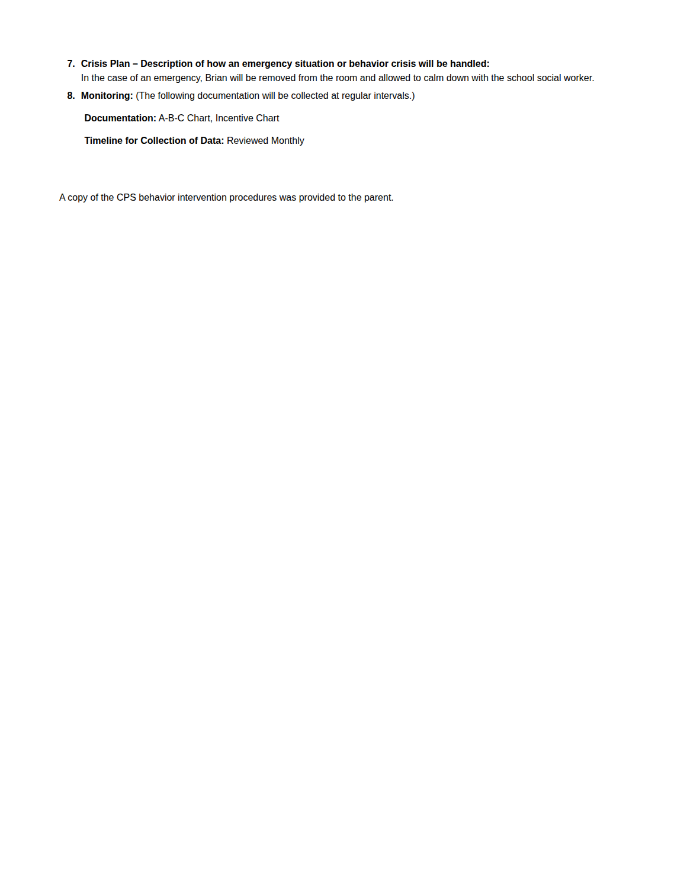Crisis Plan – Description of how an emergency situation or behavior crisis will be handled:
In the case of an emergency, Brian will be removed from the room and allowed to calm down with the school social worker.
Monitoring: (The following documentation will be collected at regular intervals.)
Documentation: A-B-C Chart, Incentive Chart
Timeline for Collection of Data: Reviewed Monthly
A copy of the CPS behavior intervention procedures was provided to the parent.